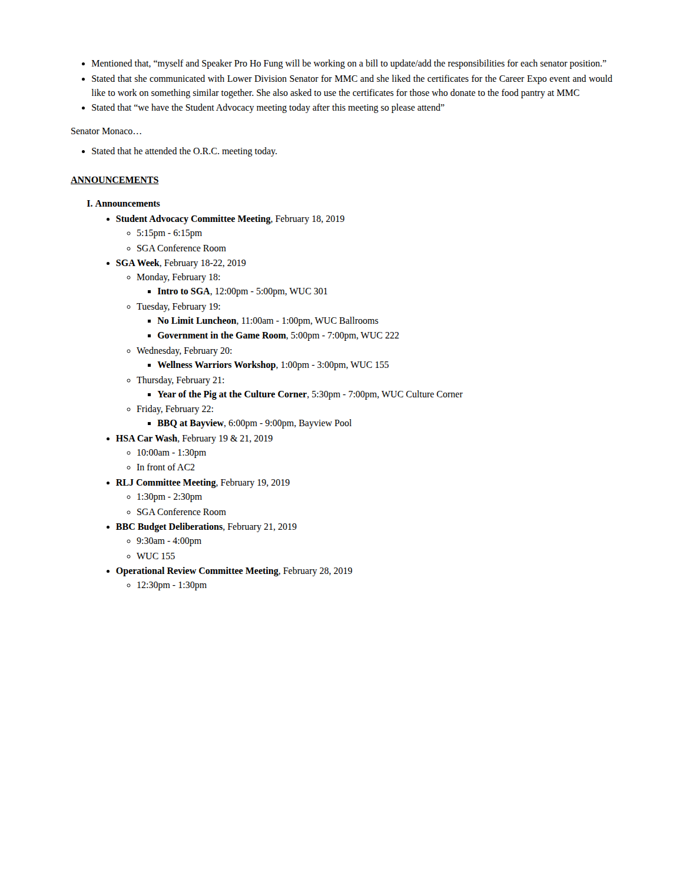Mentioned that, “myself and Speaker Pro Ho Fung will be working on a bill to update/add the responsibilities for each senator position.”
Stated that she communicated with Lower Division Senator for MMC and she liked the certificates for the Career Expo event and would like to work on something similar together. She also asked to use the certificates for those who donate to the food pantry at MMC
Stated that “we have the Student Advocacy meeting today after this meeting so please attend”
Senator Monaco…
Stated that he attended the O.R.C. meeting today.
ANNOUNCEMENTS
Announcements
Student Advocacy Committee Meeting, February 18, 2019
5:15pm - 6:15pm
SGA Conference Room
SGA Week, February 18-22, 2019
Monday, February 18:
Intro to SGA, 12:00pm - 5:00pm, WUC 301
Tuesday, February 19:
No Limit Luncheon, 11:00am - 1:00pm, WUC Ballrooms
Government in the Game Room, 5:00pm - 7:00pm, WUC 222
Wednesday, February 20:
Wellness Warriors Workshop, 1:00pm - 3:00pm, WUC 155
Thursday, February 21:
Year of the Pig at the Culture Corner, 5:30pm - 7:00pm, WUC Culture Corner
Friday, February 22:
BBQ at Bayview, 6:00pm - 9:00pm, Bayview Pool
HSA Car Wash, February 19 & 21, 2019
10:00am - 1:30pm
In front of AC2
RLJ Committee Meeting, February 19, 2019
1:30pm - 2:30pm
SGA Conference Room
BBC Budget Deliberations, February 21, 2019
9:30am - 4:00pm
WUC 155
Operational Review Committee Meeting, February 28, 2019
12:30pm - 1:30pm